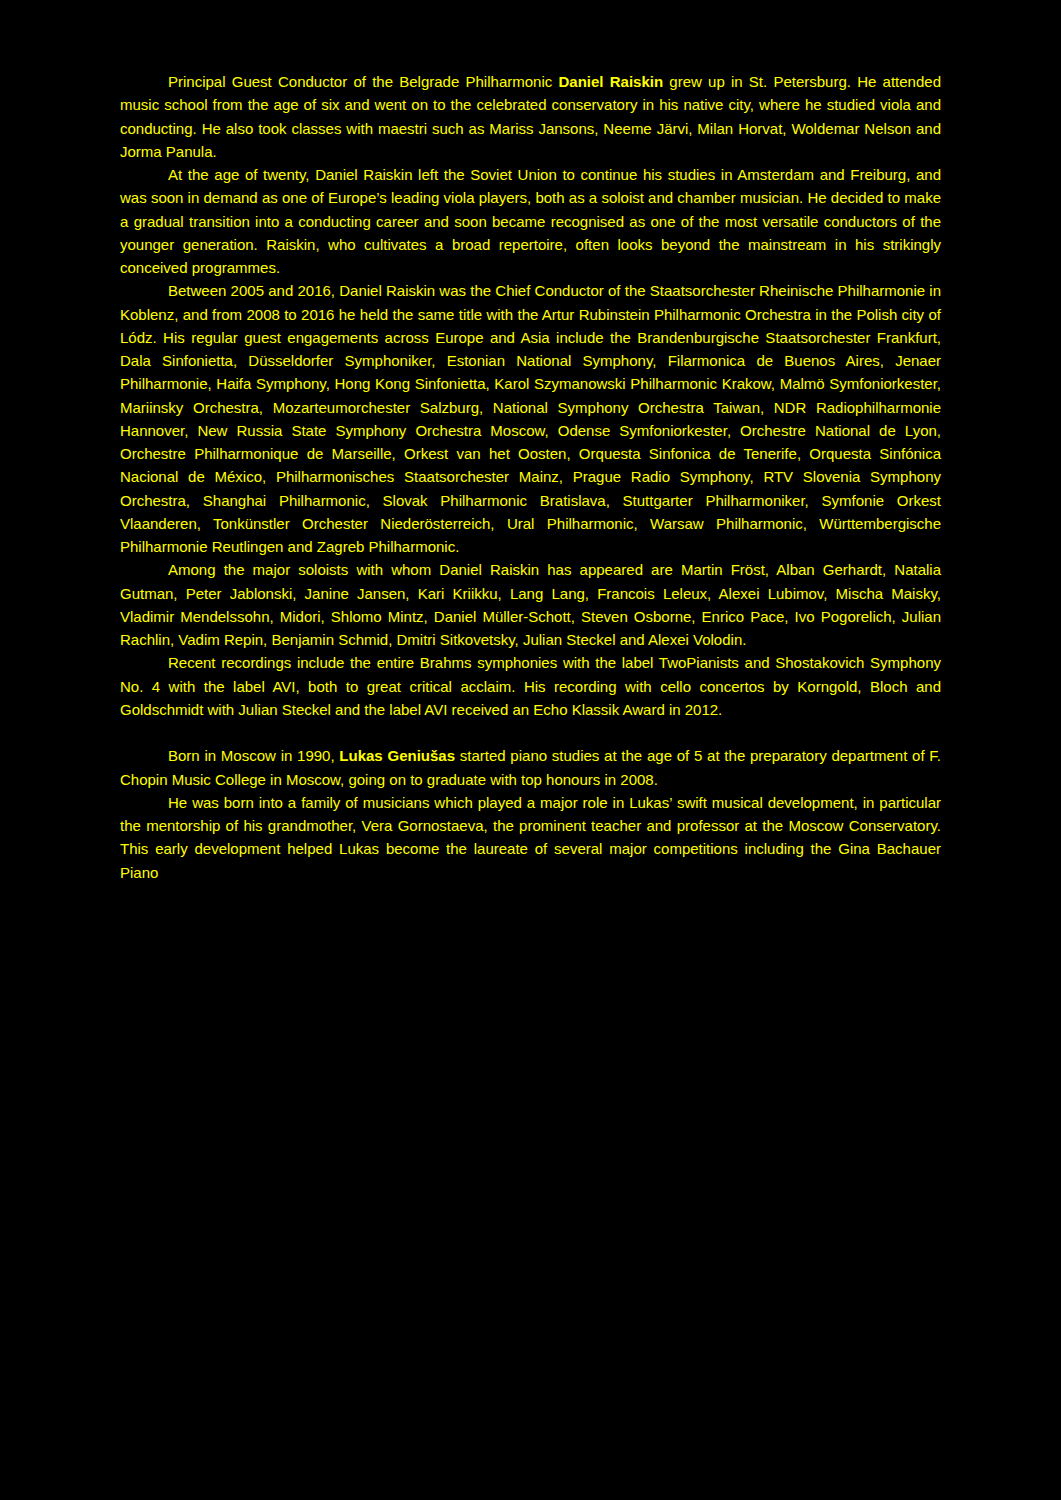Principal Guest Conductor of the Belgrade Philharmonic Daniel Raiskin grew up in St. Petersburg. He attended music school from the age of six and went on to the celebrated conservatory in his native city, where he studied viola and conducting. He also took classes with maestri such as Mariss Jansons, Neeme Järvi, Milan Horvat, Woldemar Nelson and Jorma Panula.
At the age of twenty, Daniel Raiskin left the Soviet Union to continue his studies in Amsterdam and Freiburg, and was soon in demand as one of Europe’s leading viola players, both as a soloist and chamber musician. He decided to make a gradual transition into a conducting career and soon became recognised as one of the most versatile conductors of the younger generation. Raiskin, who cultivates a broad repertoire, often looks beyond the mainstream in his strikingly conceived programmes.
Between 2005 and 2016, Daniel Raiskin was the Chief Conductor of the Staatsorchester Rheinische Philharmonie in Koblenz, and from 2008 to 2016 he held the same title with the Artur Rubinstein Philharmonic Orchestra in the Polish city of Lódz. His regular guest engagements across Europe and Asia include the Brandenburgische Staatsorchester Frankfurt, Dala Sinfonietta, Düsseldorfer Symphoniker, Estonian National Symphony, Filarmonica de Buenos Aires, Jenaer Philharmonie, Haifa Symphony, Hong Kong Sinfonietta, Karol Szymanowski Philharmonic Krakow, Malmö Symfoniorkester, Mariinsky Orchestra, Mozarteumorchester Salzburg, National Symphony Orchestra Taiwan, NDR Radiophilharmonie Hannover, New Russia State Symphony Orchestra Moscow, Odense Symfoniorkester, Orchestre National de Lyon, Orchestre Philharmonique de Marseille, Orkest van het Oosten, Orquesta Sinfonica de Tenerife, Orquesta Sinfónica Nacional de México, Philharmonisches Staatsorchester Mainz, Prague Radio Symphony, RTV Slovenia Symphony Orchestra, Shanghai Philharmonic, Slovak Philharmonic Bratislava, Stuttgarter Philharmoniker, Symfonie Orkest Vlaanderen, Tonkünstler Orchester Niederösterreich, Ural Philharmonic, Warsaw Philharmonic, Württembergische Philharmonie Reutlingen and Zagreb Philharmonic.
Among the major soloists with whom Daniel Raiskin has appeared are Martin Fröst, Alban Gerhardt, Natalia Gutman, Peter Jablonski, Janine Jansen, Kari Kriikku, Lang Lang, Francois Leleux, Alexei Lubimov, Mischa Maisky, Vladimir Mendelssohn, Midori, Shlomo Mintz, Daniel Müller-Schott, Steven Osborne, Enrico Pace, Ivo Pogorelich, Julian Rachlin, Vadim Repin, Benjamin Schmid, Dmitri Sitkovetsky, Julian Steckel and Alexei Volodin.
Recent recordings include the entire Brahms symphonies with the label TwoPianists and Shostakovich Symphony No. 4 with the label AVI, both to great critical acclaim. His recording with cello concertos by Korngold, Bloch and Goldschmidt with Julian Steckel and the label AVI received an Echo Klassik Award in 2012.
Born in Moscow in 1990, Lukas Geniušas started piano studies at the age of 5 at the preparatory department of F. Chopin Music College in Moscow, going on to graduate with top honours in 2008.
He was born into a family of musicians which played a major role in Lukas’ swift musical development, in particular the mentorship of his grandmother, Vera Gornostaeva, the prominent teacher and professor at the Moscow Conservatory. This early development helped Lukas become the laureate of several major competitions including the Gina Bachauer Piano